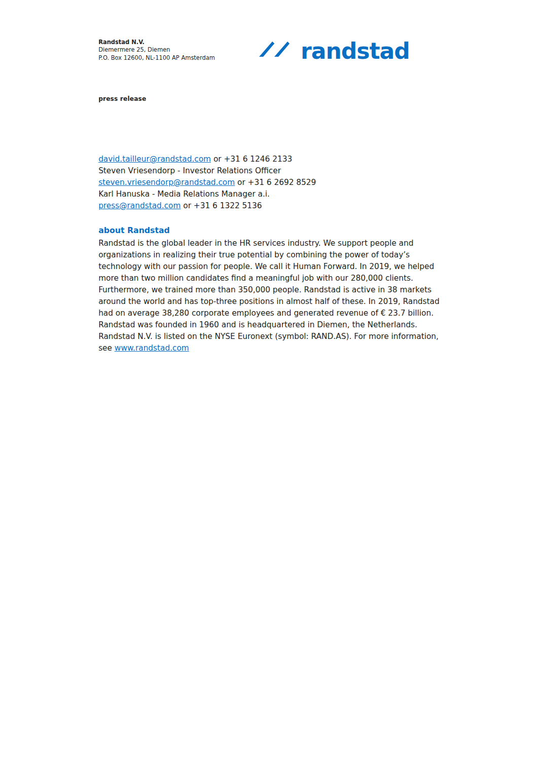Randstad N.V.
Diemermere 25, Diemen
P.O. Box 12600, NL-1100 AP Amsterdam
randstad
press release
david.tailleur@randstad.com or +31 6 1246 2133
Steven Vriesendorp - Investor Relations Officer
steven.vriesendorp@randstad.com or +31 6 2692 8529
Karl Hanuska - Media Relations Manager a.i.
press@randstad.com or +31 6 1322 5136
about Randstad
Randstad is the global leader in the HR services industry. We support people and organizations in realizing their true potential by combining the power of today’s technology with our passion for people. We call it Human Forward. In 2019, we helped more than two million candidates find a meaningful job with our 280,000 clients. Furthermore, we trained more than 350,000 people. Randstad is active in 38 markets around the world and has top-three positions in almost half of these. In 2019, Randstad had on average 38,280 corporate employees and generated revenue of € 23.7 billion. Randstad was founded in 1960 and is headquartered in Diemen, the Netherlands. Randstad N.V. is listed on the NYSE Euronext (symbol: RAND.AS). For more information, see www.randstad.com